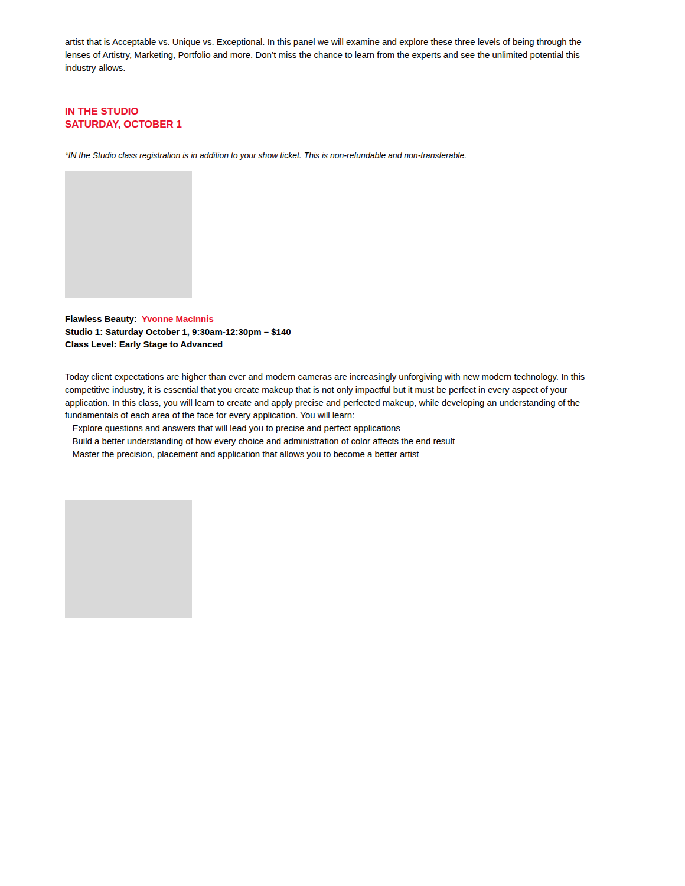artist that is Acceptable vs. Unique vs. Exceptional. In this panel we will examine and explore these three levels of being through the lenses of Artistry, Marketing, Portfolio and more. Don’t miss the chance to learn from the experts and see the unlimited potential this industry allows.
IN THE STUDIOSATURDAY, OCTOBER 1
*IN the Studio class registration is in addition to your show ticket. This is non-refundable and non-transferable.
Flawless Beauty: Yvonne MacInnis
Studio 1: Saturday October 1, 9:30am-12:30pm – $140
Class Level: Early Stage to Advanced
Today client expectations are higher than ever and modern cameras are increasingly unforgiving with new modern technology. In this competitive industry, it is essential that you create makeup that is not only impactful but it must be perfect in every aspect of your application. In this class, you will learn to create and apply precise and perfected makeup, while developing an understanding of the fundamentals of each area of the face for every application. You will learn:
– Explore questions and answers that will lead you to precise and perfect applications
– Build a better understanding of how every choice and administration of color affects the end result
– Master the precision, placement and application that allows you to become a better artist